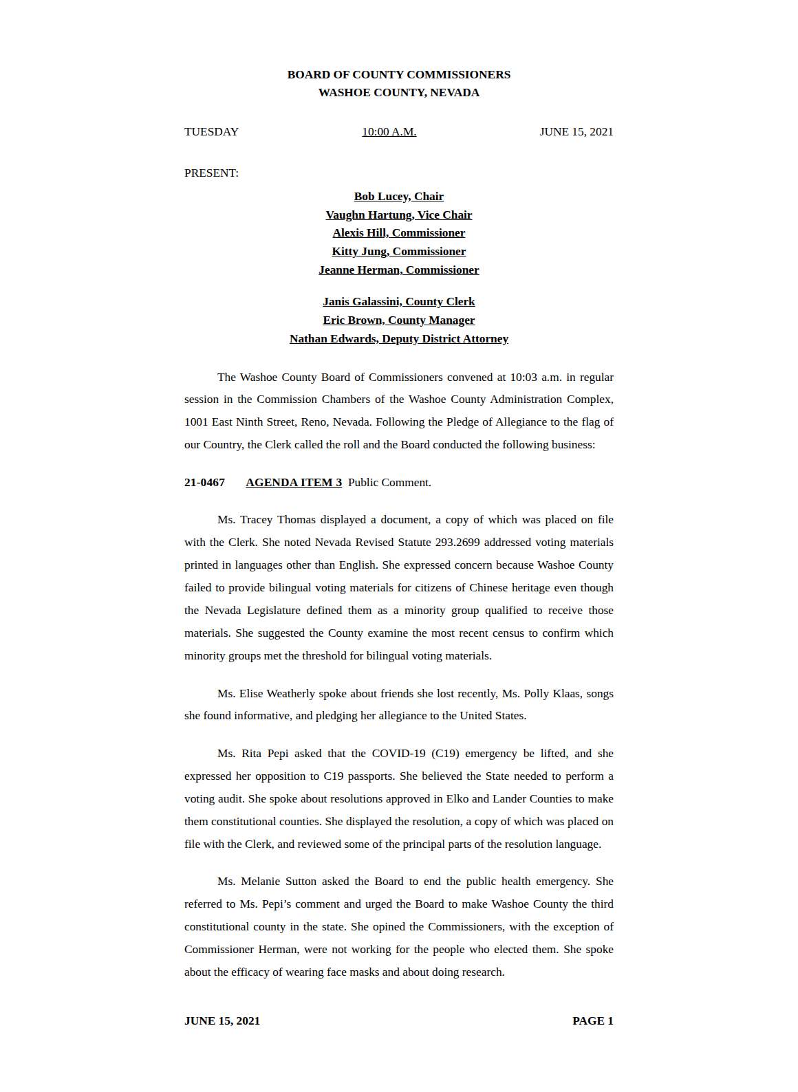BOARD OF COUNTY COMMISSIONERS
WASHOE COUNTY, NEVADA
TUESDAY
10:00 A.M.
JUNE 15, 2021
PRESENT:
Bob Lucey, Chair
Vaughn Hartung, Vice Chair
Alexis Hill, Commissioner
Kitty Jung, Commissioner
Jeanne Herman, Commissioner Janis Galassini, County Clerk
Eric Brown, County Manager
Nathan Edwards, Deputy District Attorney
The Washoe County Board of Commissioners convened at 10:03 a.m. in regular session in the Commission Chambers of the Washoe County Administration Complex, 1001 East Ninth Street, Reno, Nevada. Following the Pledge of Allegiance to the flag of our Country, the Clerk called the roll and the Board conducted the following business:
21-0467 AGENDA ITEM 3 Public Comment.
Ms. Tracey Thomas displayed a document, a copy of which was placed on file with the Clerk. She noted Nevada Revised Statute 293.2699 addressed voting materials printed in languages other than English. She expressed concern because Washoe County failed to provide bilingual voting materials for citizens of Chinese heritage even though the Nevada Legislature defined them as a minority group qualified to receive those materials. She suggested the County examine the most recent census to confirm which minority groups met the threshold for bilingual voting materials.
Ms. Elise Weatherly spoke about friends she lost recently, Ms. Polly Klaas, songs she found informative, and pledging her allegiance to the United States.
Ms. Rita Pepi asked that the COVID-19 (C19) emergency be lifted, and she expressed her opposition to C19 passports. She believed the State needed to perform a voting audit. She spoke about resolutions approved in Elko and Lander Counties to make them constitutional counties. She displayed the resolution, a copy of which was placed on file with the Clerk, and reviewed some of the principal parts of the resolution language.
Ms. Melanie Sutton asked the Board to end the public health emergency. She referred to Ms. Pepi’s comment and urged the Board to make Washoe County the third constitutional county in the state. She opined the Commissioners, with the exception of Commissioner Herman, were not working for the people who elected them. She spoke about the efficacy of wearing face masks and about doing research.
JUNE 15, 2021
PAGE 1